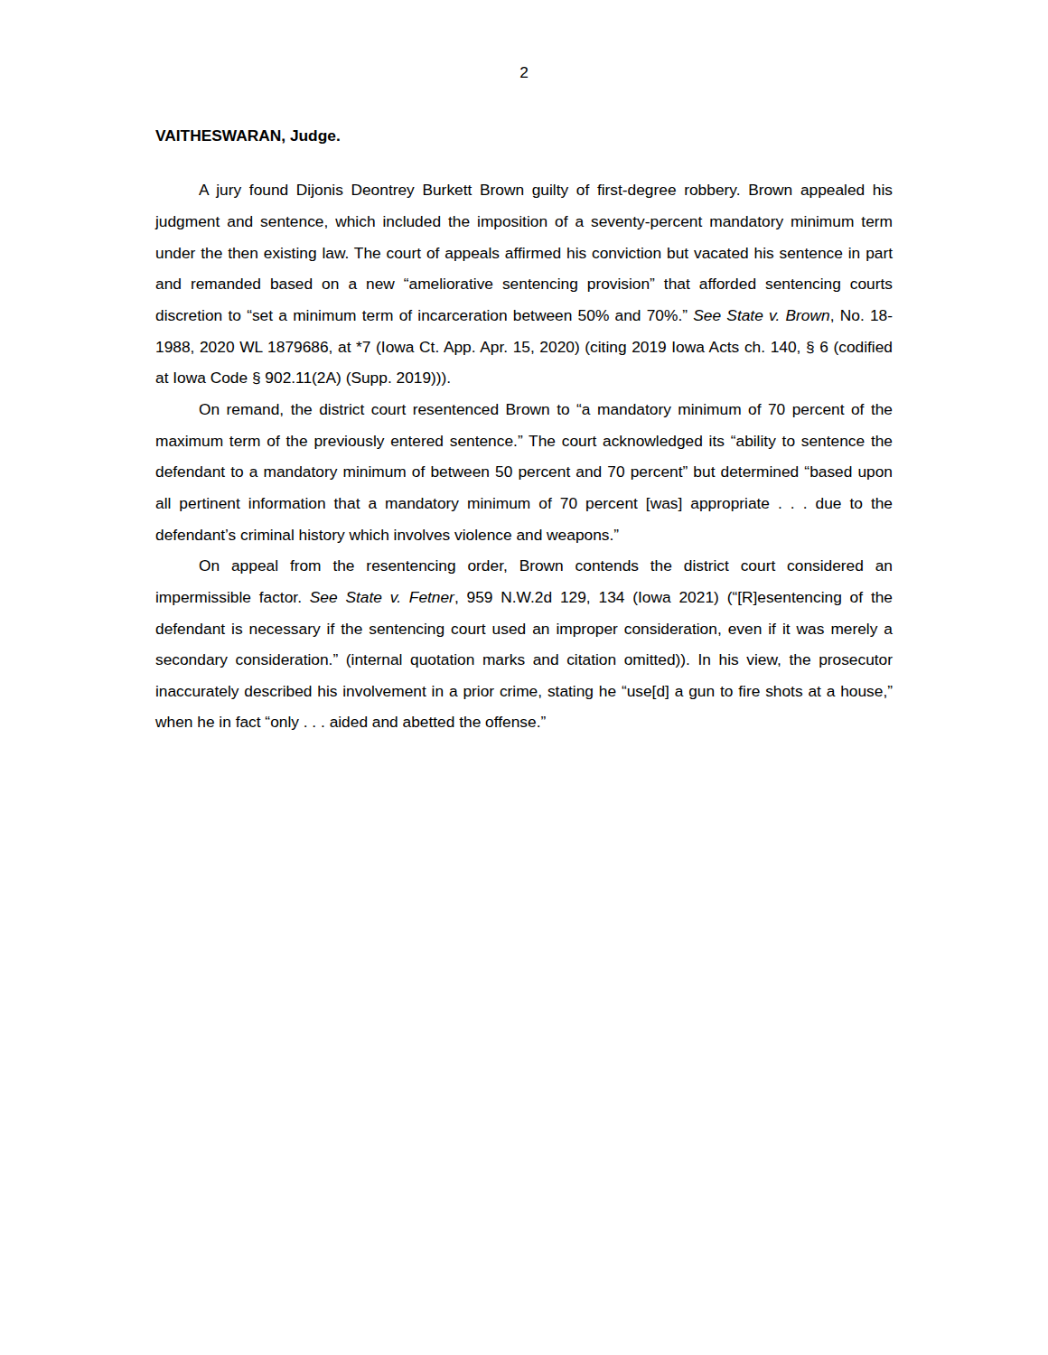2
VAITHESWARAN, Judge.
A jury found Dijonis Deontrey Burkett Brown guilty of first-degree robbery. Brown appealed his judgment and sentence, which included the imposition of a seventy-percent mandatory minimum term under the then existing law. The court of appeals affirmed his conviction but vacated his sentence in part and remanded based on a new “ameliorative sentencing provision” that afforded sentencing courts discretion to “set a minimum term of incarceration between 50% and 70%.” See State v. Brown, No. 18-1988, 2020 WL 1879686, at *7 (Iowa Ct. App. Apr. 15, 2020) (citing 2019 Iowa Acts ch. 140, § 6 (codified at Iowa Code § 902.11(2A) (Supp. 2019))).
On remand, the district court resentenced Brown to “a mandatory minimum of 70 percent of the maximum term of the previously entered sentence.” The court acknowledged its “ability to sentence the defendant to a mandatory minimum of between 50 percent and 70 percent” but determined “based upon all pertinent information that a mandatory minimum of 70 percent [was] appropriate . . . due to the defendant’s criminal history which involves violence and weapons.”
On appeal from the resentencing order, Brown contends the district court considered an impermissible factor. See State v. Fetner, 959 N.W.2d 129, 134 (Iowa 2021) (“[R]esentencing of the defendant is necessary if the sentencing court used an improper consideration, even if it was merely a secondary consideration.” (internal quotation marks and citation omitted)). In his view, the prosecutor inaccurately described his involvement in a prior crime, stating he “use[d] a gun to fire shots at a house,” when he in fact “only . . . aided and abetted the offense.”